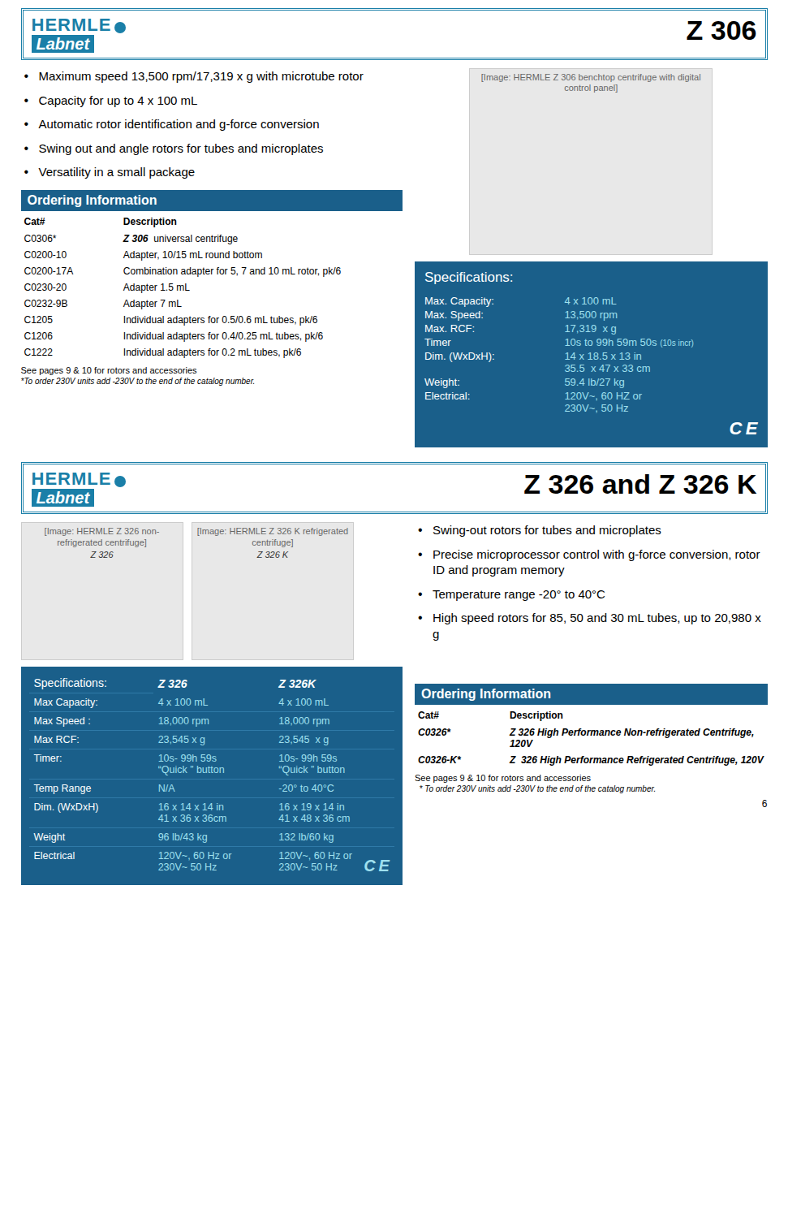HERMLE
Labnet
Z 306
Maximum speed 13,500 rpm/17,319 x g with microtube rotor
Capacity for up to 4 x 100 mL
Automatic rotor identification and g-force conversion
Swing out and angle rotors for tubes and microplates
Versatility in a small package
Ordering Information
| Cat# | Description |
| --- | --- |
| C0306* | Z 306 universal centrifuge |
| C0200-10 | Adapter, 10/15 mL round bottom |
| C0200-17A | Combination adapter for 5, 7 and 10 mL rotor, pk/6 |
| C0230-20 | Adapter 1.5 mL |
| C0232-9B | Adapter 7 mL |
| C1205 | Individual adapters for 0.5/0.6 mL tubes, pk/6 |
| C1206 | Individual adapters for 0.4/0.25 mL tubes, pk/6 |
| C1222 | Individual adapters for 0.2 mL tubes, pk/6 |
See pages 9 & 10 for rotors and accessories
*To order 230V units add -230V to the end of the catalog number.
[Image: HERMLE Z 306 benchtop centrifuge with digital control panel]
Specifications:
| Max. Capacity: | 4 x 100 mL |
| Max. Speed: | 13,500 rpm |
| Max. RCF: | 17,319 x g |
| Timer | 10s to 99h 59m 50s (10s incr) |
| Dim. (WxDxH): | 14 x 18.5 x 13 in 35.5 x 47 x 33 cm |
| Weight: | 59.4 lb/27 kg |
| Electrical: | 120V~, 60 HZ or 230V~, 50 Hz |
C E
HERMLE
Labnet
Z 326 and Z 326 K
[Image: HERMLE Z 326 non-refrigerated centrifuge]
Z 326
[Image: HERMLE Z 326 K refrigerated centrifuge]
Z 326 K
| Specifications: | Z 326 | Z 326K |
| Max Capacity: | 4 x 100 mL | 4 x 100 mL |
| Max Speed : | 18,000 rpm | 18,000 rpm |
| Max RCF: | 23,545 x g | 23,545 x g |
| Timer: | 10s- 99h 59s “Quick ” button | 10s- 99h 59s “Quick ” button |
| Temp Range | N/A | -20° to 40°C |
| Dim. (WxDxH) | 16 x 14 x 14 in 41 x 36 x 36cm | 16 x 19 x 14 in 41 x 48 x 36 cm |
| Weight | 96 lb/43 kg | 132 lb/60 kg |
| Electrical | 120V~, 60 Hz or 230V~ 50 Hz | 120V~, 60 Hz or 230V~ 50 Hz C E |
Swing-out rotors for tubes and microplates
Precise microprocessor control with g-force conversion, rotor ID and program memory
Temperature range -20° to 40°C
High speed rotors for 85, 50 and 30 mL tubes, up to 20,980 x g
Ordering Information
| Cat# | Description |
| --- | --- |
| C0326* | Z 326 High Performance Non-refrigerated Centrifuge, 120V |
| C0326-K* | Z 326 High Performance Refrigerated Centrifuge, 120V |
See pages 9 & 10 for rotors and accessories
* To order 230V units add -230V to the end of the catalog number.
6